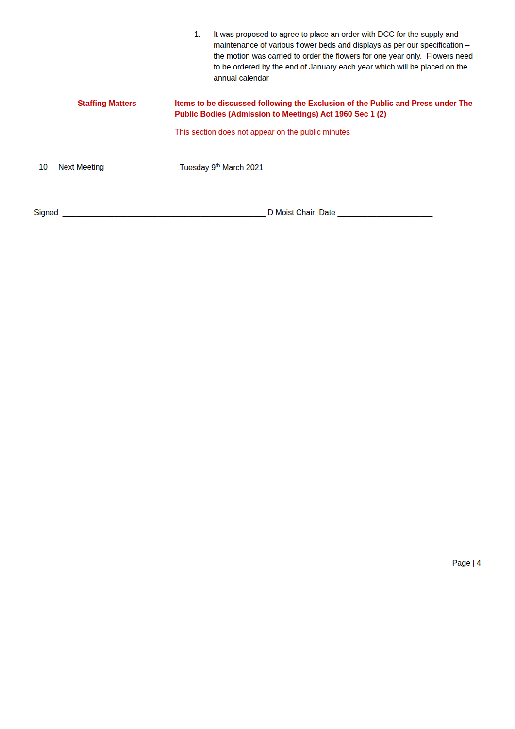1.
It was proposed to agree to place an order with DCC for the supply and maintenance of various flower beds and displays as per our specification – the motion was carried to order the flowers for one year only. Flowers need to be ordered by the end of January each year which will be placed on the annual calendar
Staffing Matters
Items to be discussed following the Exclusion of the Public and Press under The Public Bodies (Admission to Meetings) Act 1960 Sec 1 (2)
This section does not appear on the public minutes
10
Next Meeting
Tuesday 9th March 2021
Signed _______________________________________________ D Moist Chair Date ______________________
Page | 4